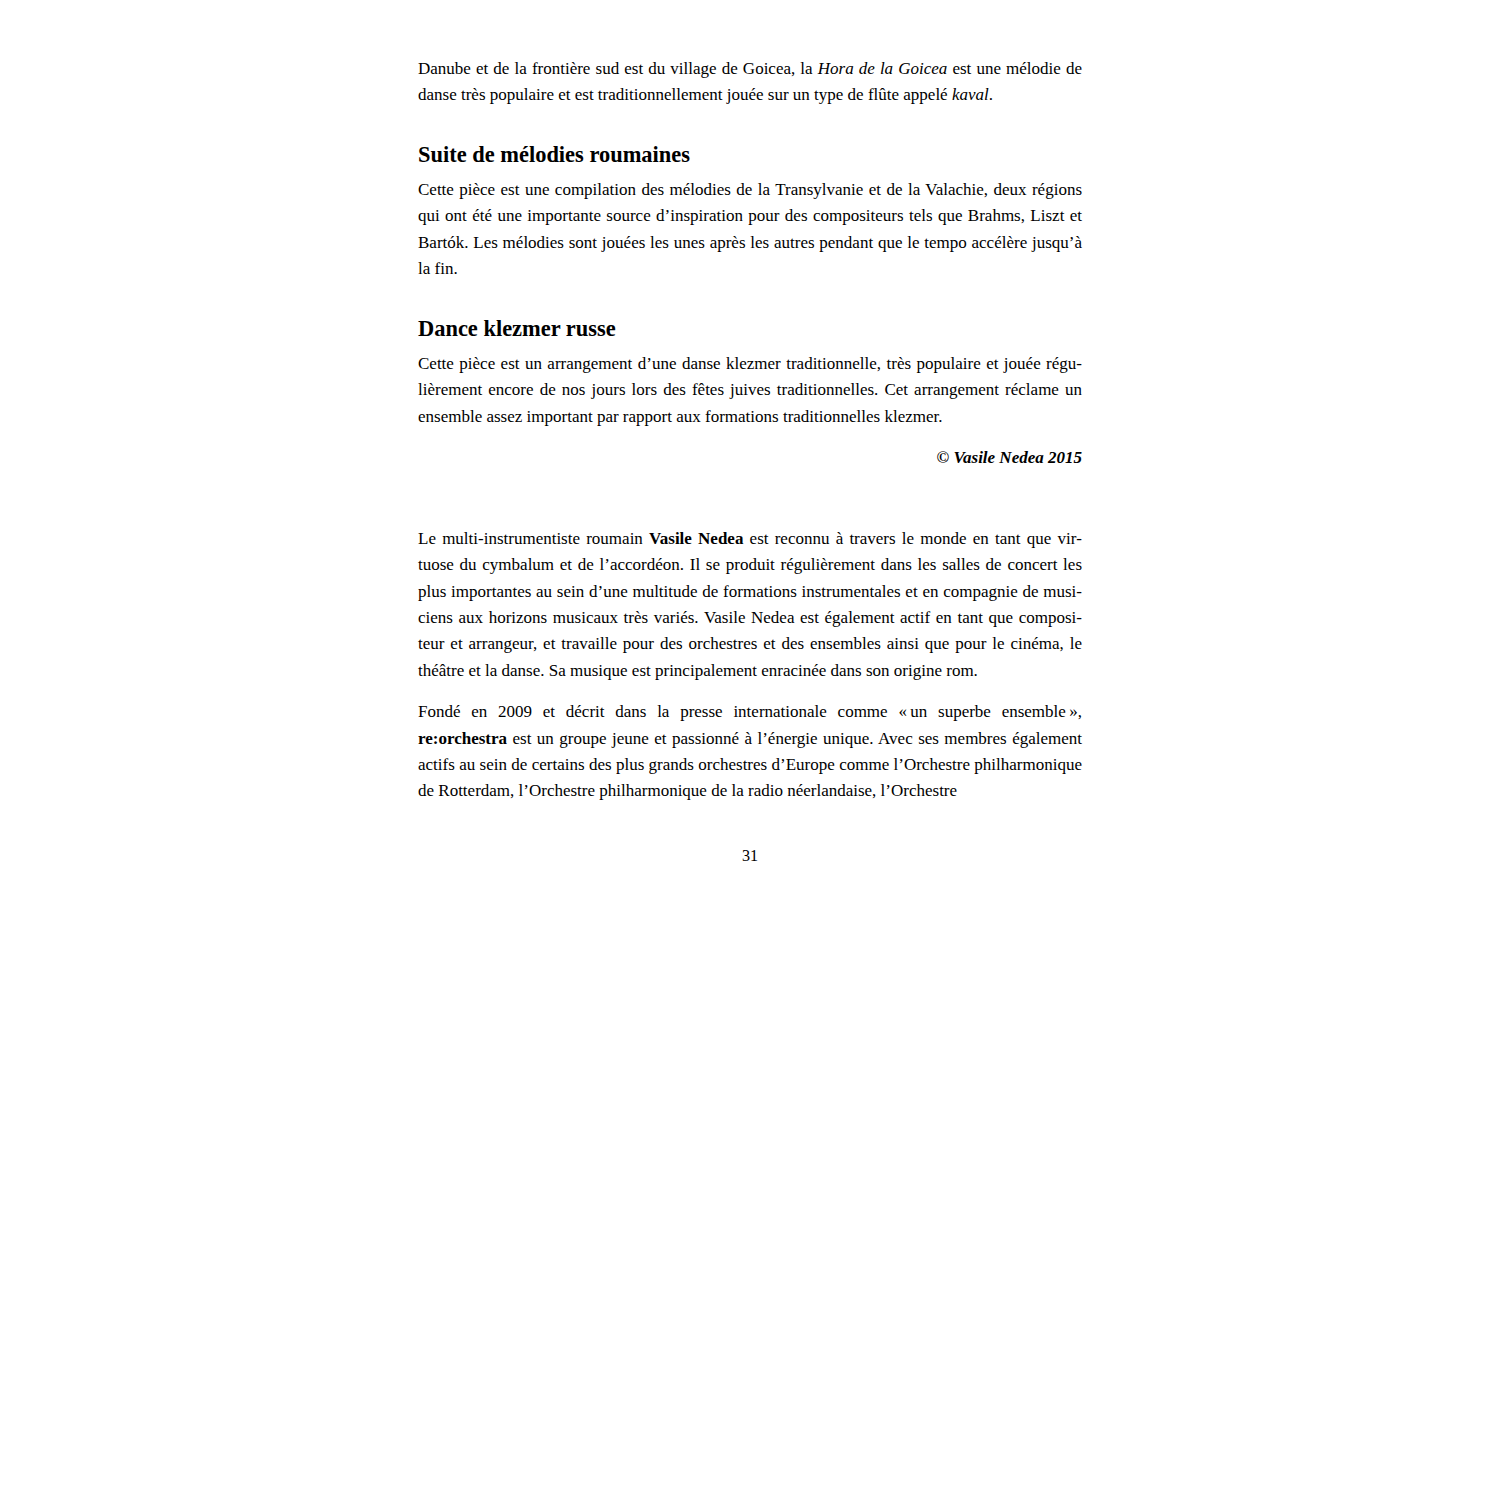Danube et de la frontière sud est du village de Goicea, la Hora de la Goicea est une mélodie de danse très populaire et est traditionnellement jouée sur un type de flûte appelé kaval.
Suite de mélodies roumaines
Cette pièce est une compilation des mélodies de la Transylvanie et de la Valachie, deux régions qui ont été une importante source d’inspiration pour des compositeurs tels que Brahms, Liszt et Bartók. Les mélodies sont jouées les unes après les autres pendant que le tempo accélère jusqu’à la fin.
Dance klezmer russe
Cette pièce est un arrangement d’une danse klezmer traditionnelle, très populaire et jouée régulièrement encore de nos jours lors des fêtes juives traditionnelles. Cet arrangement réclame un ensemble assez important par rapport aux formations traditionnelles klezmer.
© Vasile Nedea 2015
Le multi-instrumentiste roumain Vasile Nedea est reconnu à travers le monde en tant que virtuose du cymbalum et de l’accordéon. Il se produit régulièrement dans les salles de concert les plus importantes au sein d’une multitude de formations instrumentales et en compagnie de musiciens aux horizons musicaux très variés. Vasile Nedea est également actif en tant que compositeur et arrangeur, et travaille pour des orchestres et des ensembles ainsi que pour le cinéma, le théâtre et la danse. Sa musique est principalement enracinée dans son origine rom.
Fondé en 2009 et décrit dans la presse internationale comme « un superbe ensemble », re:orchestra est un groupe jeune et passionné à l’énergie unique. Avec ses membres également actifs au sein de certains des plus grands orchestres d’Europe comme l’Orchestre philharmonique de Rotterdam, l’Orchestre philharmonique de la radio néerlandaise, l’Orchestre
31